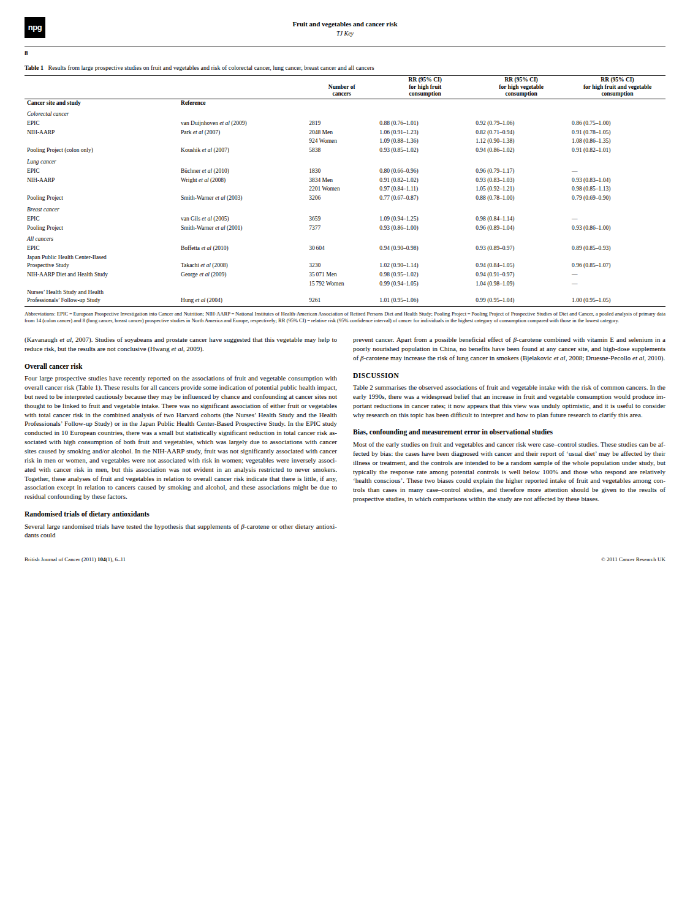npg
Fruit and vegetables and cancer risk
TJ Key
8
Table 1 Results from large prospective studies on fruit and vegetables and risk of colorectal cancer, lung cancer, breast cancer and all cancers
| | | Number of cancers | RR (95% CI) for high fruit consumption | RR (95% CI) for high vegetable consumption | RR (95% CI) for high fruit and vegetable consumption |
| --- | --- | --- | --- | --- | --- |
| Cancer site and study | Reference | | | | |
| Colorectal cancer |
| EPIC | van Duijnhoven et al (2009) | 2819 | 0.88 (0.76–1.01) | 0.92 (0.79–1.06) | 0.86 (0.75–1.00) |
| NIH-AARP | Park et al (2007) | 2048 Men | 1.06 (0.91–1.23) | 0.82 (0.71–0.94) | 0.91 (0.78–1.05) |
| | | 924 Women | 1.09 (0.88–1.36) | 1.12 (0.90–1.38) | 1.08 (0.86–1.35) |
| Pooling Project (colon only) | Koushik et al (2007) | 5838 | 0.93 (0.85–1.02) | 0.94 (0.86–1.02) | 0.91 (0.82–1.01) |
| Lung cancer |
| EPIC | Büchner et al (2010) | 1830 | 0.80 (0.66–0.96) | 0.96 (0.79–1.17) | — |
| NIH-AARP | Wright et al (2008) | 3834 Men | 0.91 (0.82–1.02) | 0.93 (0.83–1.03) | 0.93 (0.83–1.04) |
| | | 2201 Women | 0.97 (0.84–1.11) | 1.05 (0.92–1.21) | 0.98 (0.85–1.13) |
| Pooling Project | Smith-Warner et al (2003) | 3206 | 0.77 (0.67–0.87) | 0.88 (0.78–1.00) | 0.79 (0.69–0.90) |
| Breast cancer |
| EPIC | van Gils et al (2005) | 3659 | 1.09 (0.94–1.25) | 0.98 (0.84–1.14) | — |
| Pooling Project | Smith-Warner et al (2001) | 7377 | 0.93 (0.86–1.00) | 0.96 (0.89–1.04) | 0.93 (0.86–1.00) |
| All cancers |
| EPIC | Boffetta et al (2010) | 30 604 | 0.94 (0.90–0.98) | 0.93 (0.89–0.97) | 0.89 (0.85–0.93) |
| Japan Public Health Center-Based Prospective Study | Takachi et al (2008) | 3230 | 1.02 (0.90–1.14) | 0.94 (0.84–1.05) | 0.96 (0.85–1.07) |
| NIH-AARP Diet and Health Study | George et al (2009) | 35 071 Men | 0.98 (0.95–1.02) | 0.94 (0.91–0.97) | — |
| | | 15 792 Women | 0.99 (0.94–1.05) | 1.04 (0.98–1.09) | — |
| Nurses’ Health Study and Health Professionals’ Follow-up Study | Hung et al (2004) | 9261 | 1.01 (0.95–1.06) | 0.99 (0.95–1.04) | 1.00 (0.95–1.05) |
Abbreviations: EPIC = European Prospective Investigation into Cancer and Nutrition; NIH-AARP = National Institutes of Health-American Association of Retired Persons Diet and Health Study; Pooling Project = Pooling Project of Prospective Studies of Diet and Cancer, a pooled analysis of primary data from 14 (colon cancer) and 8 (lung cancer, breast cancer) prospective studies in North America and Europe, respectively; RR (95% CI) = relative risk (95% confidence interval) of cancer for individuals in the highest category of consumption compared with those in the lowest category.
(Kavanaugh et al, 2007). Studies of soyabeans and prostate cancer have suggested that this vegetable may help to reduce risk, but the results are not conclusive (Hwang et al, 2009).
Overall cancer risk
Four large prospective studies have recently reported on the associations of fruit and vegetable consumption with overall cancer risk (Table 1). These results for all cancers provide some indication of potential public health impact, but need to be interpreted cautiously because they may be influenced by chance and confounding at cancer sites not thought to be linked to fruit and vegetable intake. There was no significant association of either fruit or vegetables with total cancer risk in the combined analysis of two Harvard cohorts (the Nurses’ Health Study and the Health Professionals’ Follow-up Study) or in the Japan Public Health Center-Based Prospective Study. In the EPIC study conducted in 10 European countries, there was a small but statistically significant reduction in total cancer risk associated with high consumption of both fruit and vegetables, which was largely due to associations with cancer sites caused by smoking and/or alcohol. In the NIH-AARP study, fruit was not significantly associated with cancer risk in men or women, and vegetables were not associated with risk in women; vegetables were inversely associated with cancer risk in men, but this association was not evident in an analysis restricted to never smokers. Together, these analyses of fruit and vegetables in relation to overall cancer risk indicate that there is little, if any, association except in relation to cancers caused by smoking and alcohol, and these associations might be due to residual confounding by these factors.
Randomised trials of dietary antioxidants
Several large randomised trials have tested the hypothesis that supplements of β-carotene or other dietary antioxidants could
prevent cancer. Apart from a possible beneficial effect of β-carotene combined with vitamin E and selenium in a poorly nourished population in China, no benefits have been found at any cancer site, and high-dose supplements of β-carotene may increase the risk of lung cancer in smokers (Bjelakovic et al, 2008; Druesne-Pecollo et al, 2010).
DISCUSSION
Table 2 summarises the observed associations of fruit and vegetable intake with the risk of common cancers. In the early 1990s, there was a widespread belief that an increase in fruit and vegetable consumption would produce important reductions in cancer rates; it now appears that this view was unduly optimistic, and it is useful to consider why research on this topic has been difficult to interpret and how to plan future research to clarify this area.
Bias, confounding and measurement error in observational studies
Most of the early studies on fruit and vegetables and cancer risk were case–control studies. These studies can be affected by bias: the cases have been diagnosed with cancer and their report of ‘usual diet’ may be affected by their illness or treatment, and the controls are intended to be a random sample of the whole population under study, but typically the response rate among potential controls is well below 100% and those who respond are relatively ‘health conscious’. These two biases could explain the higher reported intake of fruit and vegetables among controls than cases in many case–control studies, and therefore more attention should be given to the results of prospective studies, in which comparisons within the study are not affected by these biases.
British Journal of Cancer (2011) 104(1), 6–11
© 2011 Cancer Research UK